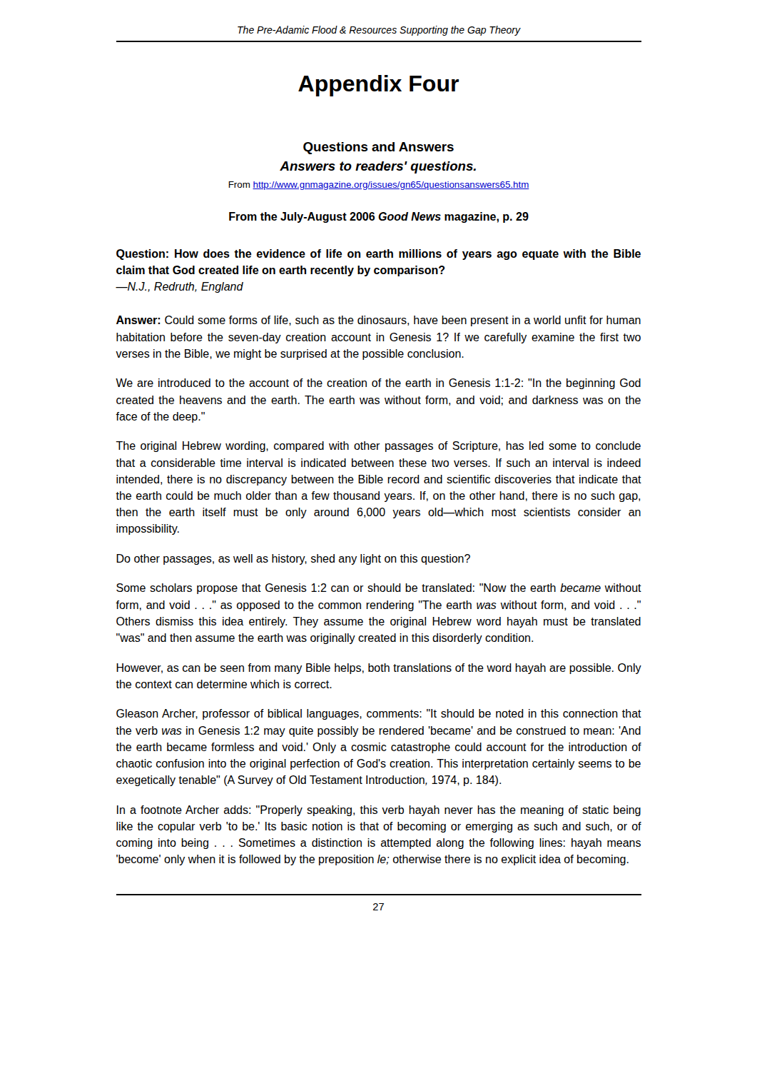The Pre-Adamic Flood & Resources Supporting the Gap Theory
Appendix Four
Questions and Answers Answers to readers' questions.
From http://www.gnmagazine.org/issues/gn65/questionsanswers65.htm
From the July-August 2006 Good News magazine, p. 29
Question: How does the evidence of life on earth millions of years ago equate with the Bible claim that God created life on earth recently by comparison?
—N.J., Redruth, England
Answer: Could some forms of life, such as the dinosaurs, have been present in a world unfit for human habitation before the seven-day creation account in Genesis 1? If we carefully examine the first two verses in the Bible, we might be surprised at the possible conclusion.
We are introduced to the account of the creation of the earth in Genesis 1:1-2: "In the beginning God created the heavens and the earth. The earth was without form, and void; and darkness was on the face of the deep."
The original Hebrew wording, compared with other passages of Scripture, has led some to conclude that a considerable time interval is indicated between these two verses. If such an interval is indeed intended, there is no discrepancy between the Bible record and scientific discoveries that indicate that the earth could be much older than a few thousand years. If, on the other hand, there is no such gap, then the earth itself must be only around 6,000 years old—which most scientists consider an impossibility.
Do other passages, as well as history, shed any light on this question?
Some scholars propose that Genesis 1:2 can or should be translated: "Now the earth became without form, and void . . ." as opposed to the common rendering "The earth was without form, and void . . ." Others dismiss this idea entirely. They assume the original Hebrew word hayah must be translated "was" and then assume the earth was originally created in this disorderly condition.
However, as can be seen from many Bible helps, both translations of the word hayah are possible. Only the context can determine which is correct.
Gleason Archer, professor of biblical languages, comments: "It should be noted in this connection that the verb was in Genesis 1:2 may quite possibly be rendered 'became' and be construed to mean: 'And the earth became formless and void.' Only a cosmic catastrophe could account for the introduction of chaotic confusion into the original perfection of God's creation. This interpretation certainly seems to be exegetically tenable" (A Survey of Old Testament Introduction, 1974, p. 184).
In a footnote Archer adds: "Properly speaking, this verb hayah never has the meaning of static being like the copular verb 'to be.' Its basic notion is that of becoming or emerging as such and such, or of coming into being . . . Sometimes a distinction is attempted along the following lines: hayah means 'become' only when it is followed by the preposition le; otherwise there is no explicit idea of becoming.
27